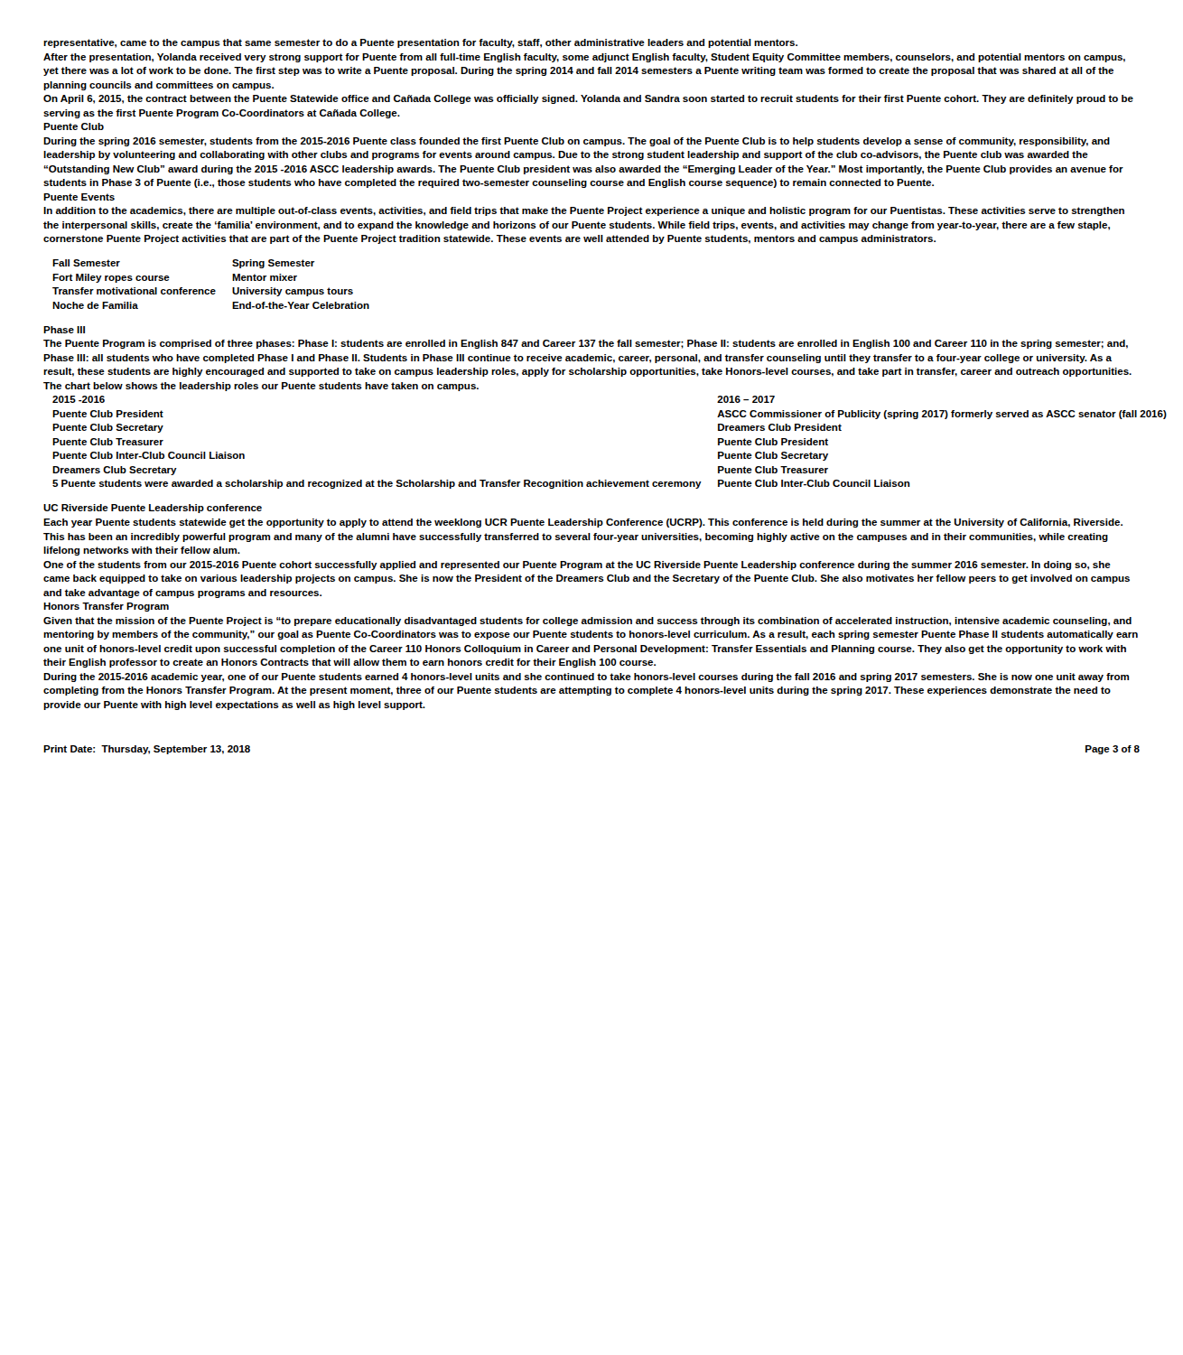representative, came to the campus that same semester to do a Puente presentation for faculty, staff, other administrative leaders and potential mentors.
After the presentation, Yolanda received very strong support for Puente from all full-time English faculty, some adjunct English faculty, Student Equity Committee members, counselors, and potential mentors on campus, yet there was a lot of work to be done. The first step was to write a Puente proposal. During the spring 2014 and fall 2014 semesters a Puente writing team was formed to create the proposal that was shared at all of the planning councils and committees on campus.
On April 6, 2015, the contract between the Puente Statewide office and Cañada College was officially signed. Yolanda and Sandra soon started to recruit students for their first Puente cohort. They are definitely proud to be serving as the first Puente Program Co-Coordinators at Cañada College.
Puente Club
During the spring 2016 semester, students from the 2015-2016 Puente class founded the first Puente Club on campus. The goal of the Puente Club is to help students develop a sense of community, responsibility, and leadership by volunteering and collaborating with other clubs and programs for events around campus. Due to the strong student leadership and support of the club co-advisors, the Puente club was awarded the “Outstanding New Club” award during the 2015 -2016 ASCC leadership awards. The Puente Club president was also awarded the “Emerging Leader of the Year.” Most importantly, the Puente Club provides an avenue for students in Phase 3 of Puente (i.e., those students who have completed the required two-semester counseling course and English course sequence) to remain connected to Puente.
Puente Events
In addition to the academics, there are multiple out-of-class events, activities, and field trips that make the Puente Project experience a unique and holistic program for our Puentistas. These activities serve to strengthen the interpersonal skills, create the ‘familia’ environment, and to expand the knowledge and horizons of our Puente students. While field trips, events, and activities may change from year-to-year, there are a few staple, cornerstone Puente Project activities that are part of the Puente Project tradition statewide. These events are well attended by Puente students, mentors and campus administrators.
| Fall Semester | Spring Semester |
| Fort Miley ropes course | Mentor mixer |
| Transfer motivational conference | University campus tours |
| Noche de Familia | End-of-the-Year Celebration |
Phase III
The Puente Program is comprised of three phases: Phase I: students are enrolled in English 847 and Career 137 the fall semester; Phase II: students are enrolled in English 100 and Career 110 in the spring semester; and, Phase III: all students who have completed Phase I and Phase II. Students in Phase III continue to receive academic, career, personal, and transfer counseling until they transfer to a four-year college or university. As a result, these students are highly encouraged and supported to take on campus leadership roles, apply for scholarship opportunities, take Honors-level courses, and take part in transfer, career and outreach opportunities.
The chart below shows the leadership roles our Puente students have taken on campus.
| 2015 -2016 | 2016 – 2017 |
| Puente Club President | ASCC Commissioner of Publicity (spring 2017) formerly served as ASCC senator (fall 2016) |
| Puente Club Secretary | Dreamers Club President |
| Puente Club Treasurer | Puente Club President |
| Puente Club Inter-Club Council Liaison | Puente Club Secretary |
| Dreamers Club Secretary | Puente Club Treasurer |
| 5 Puente students were awarded a scholarship and recognized at the Scholarship and Transfer Recognition achievement ceremony | Puente Club Inter-Club Council Liaison |
UC Riverside Puente Leadership conference
Each year Puente students statewide get the opportunity to apply to attend the weeklong UCR Puente Leadership Conference (UCRP). This conference is held during the summer at the University of California, Riverside. This has been an incredibly powerful program and many of the alumni have successfully transferred to several four-year universities, becoming highly active on the campuses and in their communities, while creating lifelong networks with their fellow alum.
One of the students from our 2015-2016 Puente cohort successfully applied and represented our Puente Program at the UC Riverside Puente Leadership conference during the summer 2016 semester. In doing so, she came back equipped to take on various leadership projects on campus. She is now the President of the Dreamers Club and the Secretary of the Puente Club. She also motivates her fellow peers to get involved on campus and take advantage of campus programs and resources.
Honors Transfer Program
Given that the mission of the Puente Project is “to prepare educationally disadvantaged students for college admission and success through its combination of accelerated instruction, intensive academic counseling, and mentoring by members of the community,” our goal as Puente Co-Coordinators was to expose our Puente students to honors-level curriculum. As a result, each spring semester Puente Phase II students automatically earn one unit of honors-level credit upon successful completion of the Career 110 Honors Colloquium in Career and Personal Development: Transfer Essentials and Planning course. They also get the opportunity to work with their English professor to create an Honors Contracts that will allow them to earn honors credit for their English 100 course.
During the 2015-2016 academic year, one of our Puente students earned 4 honors-level units and she continued to take honors-level courses during the fall 2016 and spring 2017 semesters. She is now one unit away from completing from the Honors Transfer Program. At the present moment, three of our Puente students are attempting to complete 4 honors-level units during the spring 2017. These experiences demonstrate the need to provide our Puente with high level expectations as well as high level support.
Print Date: Thursday, September 13, 2018 Page 3 of 8